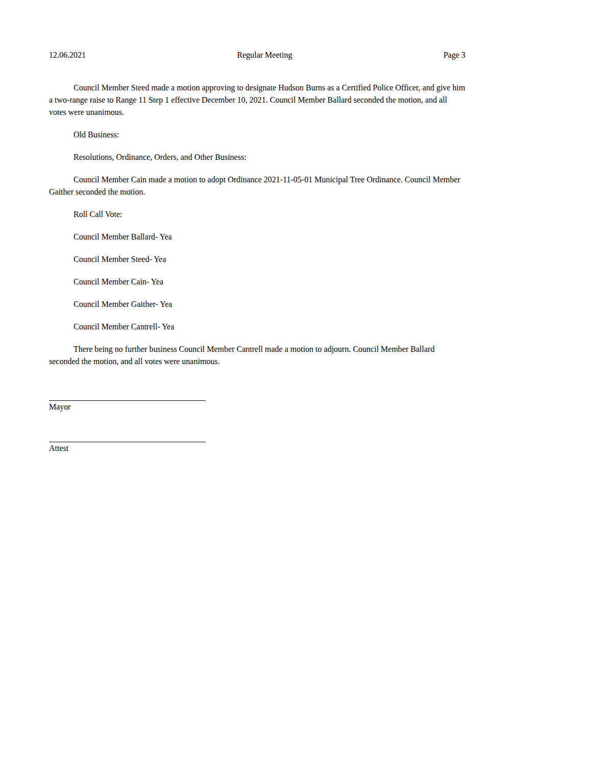12.06.2021 Regular Meeting Page 3
Council Member Steed made a motion approving to designate Hudson Burns as a Certified Police Officer, and give him a two-range raise to Range 11 Step 1 effective December 10, 2021. Council Member Ballard seconded the motion, and all votes were unanimous.
Old Business:
Resolutions, Ordinance, Orders, and Other Business:
Council Member Cain made a motion to adopt Ordinance 2021-11-05-01 Municipal Tree Ordinance. Council Member Gaither seconded the motion.
Roll Call Vote:
Council Member Ballard- Yea
Council Member Steed- Yea
Council Member Cain- Yea
Council Member Gaither- Yea
Council Member Cantrell- Yea
There being no further business Council Member Cantrell made a motion to adjourn. Council Member Ballard seconded the motion, and all votes were unanimous.
Mayor
Attest